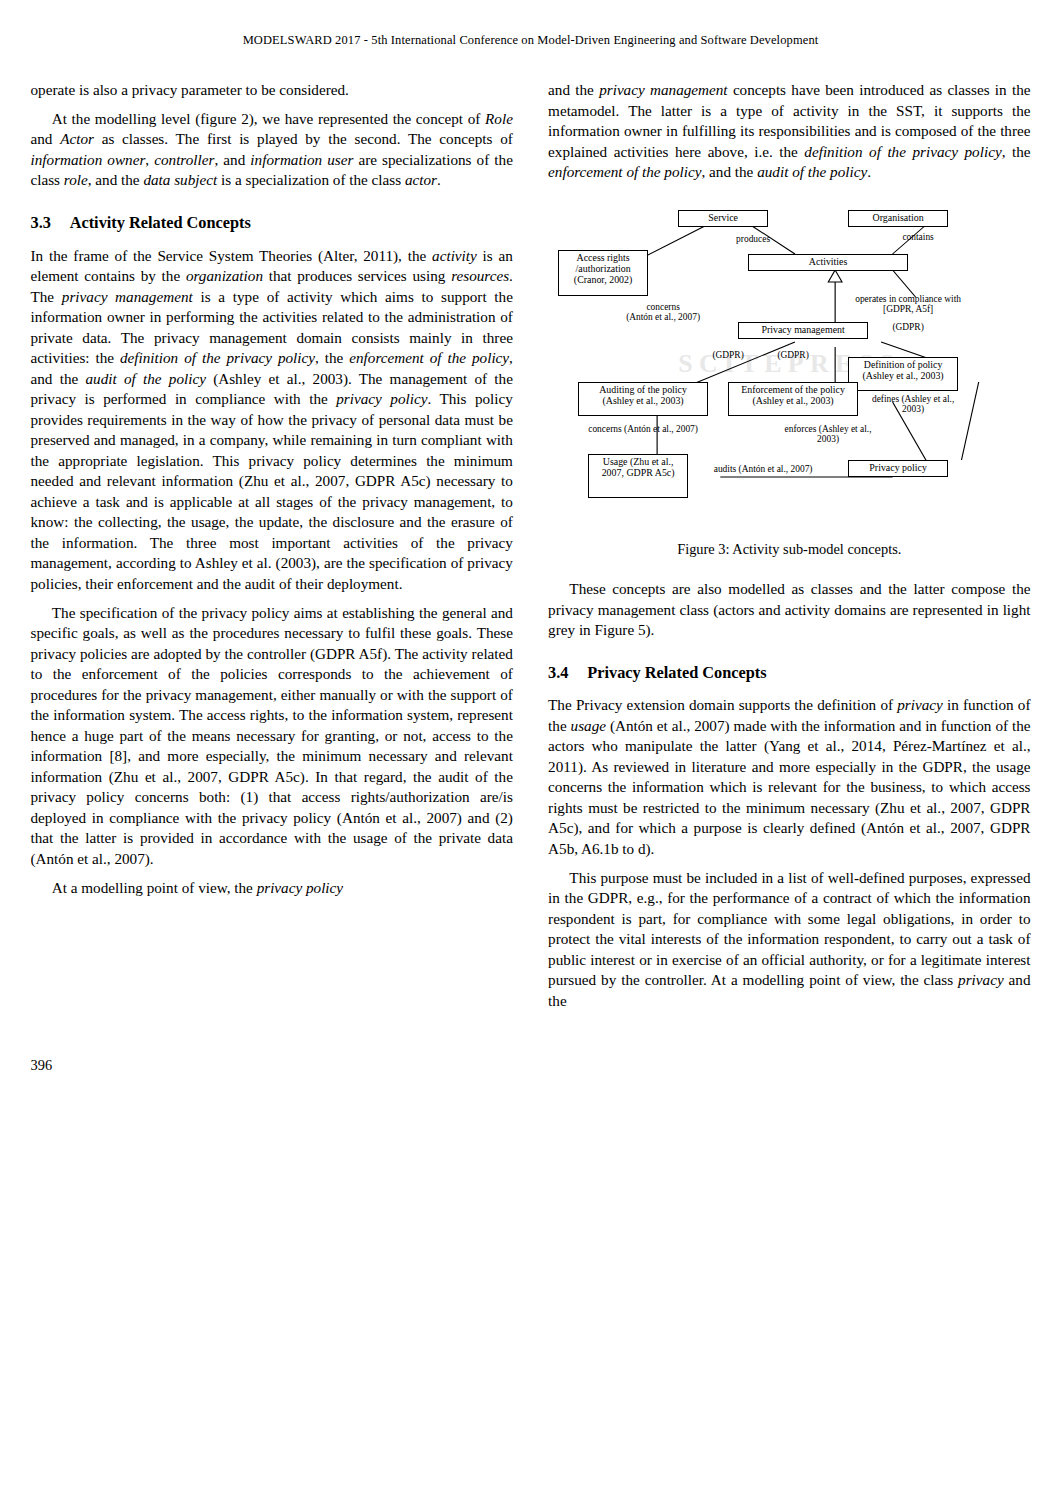MODELSWARD 2017 - 5th International Conference on Model-Driven Engineering and Software Development
operate is also a privacy parameter to be considered.
At the modelling level (figure 2), we have represented the concept of Role and Actor as classes. The first is played by the second. The concepts of information owner, controller, and information user are specializations of the class role, and the data subject is a specialization of the class actor.
3.3 Activity Related Concepts
In the frame of the Service System Theories (Alter, 2011), the activity is an element contains by the organization that produces services using resources. The privacy management is a type of activity which aims to support the information owner in performing the activities related to the administration of private data. The privacy management domain consists mainly in three activities: the definition of the privacy policy, the enforcement of the policy, and the audit of the policy (Ashley et al., 2003). The management of the privacy is performed in compliance with the privacy policy. This policy provides requirements in the way of how the privacy of personal data must be preserved and managed, in a company, while remaining in turn compliant with the appropriate legislation. This privacy policy determines the minimum needed and relevant information (Zhu et al., 2007, GDPR A5c) necessary to achieve a task and is applicable at all stages of the privacy management, to know: the collecting, the usage, the update, the disclosure and the erasure of the information. The three most important activities of the privacy management, according to Ashley et al. (2003), are the specification of privacy policies, their enforcement and the audit of their deployment.
The specification of the privacy policy aims at establishing the general and specific goals, as well as the procedures necessary to fulfil these goals. These privacy policies are adopted by the controller (GDPR A5f). The activity related to the enforcement of the policies corresponds to the achievement of procedures for the privacy management, either manually or with the support of the information system. The access rights, to the information system, represent hence a huge part of the means necessary for granting, or not, access to the information [8], and more especially, the minimum necessary and relevant information (Zhu et al., 2007, GDPR A5c). In that regard, the audit of the privacy policy concerns both: (1) that access rights/authorization are/is deployed in compliance with the privacy policy (Antón et al., 2007) and (2) that the latter is provided in accordance with the usage of the private data (Antón et al., 2007).
At a modelling point of view, the privacy policy
and the privacy management concepts have been introduced as classes in the metamodel. The latter is a type of activity in the SST, it supports the information owner in fulfilling its responsibilities and is composed of the three explained activities here above, i.e. the definition of the privacy policy, the enforcement of the policy, and the audit of the policy.
SCITEPRESS
Service
Organisation
contains
produces
Access rights /authorization (Cranor, 2002)
Activities
concerns
(Antón et al., 2007)
operates in compliance with [GDPR, A5f]
Privacy management
(GDPR)
(GDPR)
(GDPR)
Definition of policy (Ashley et al., 2003)
Auditing of the policy (Ashley et al., 2003)
Enforcement of the policy (Ashley et al., 2003)
defines (Ashley et al., 2003)
concerns (Antón et al., 2007)
enforces (Ashley et al., 2003)
Usage (Zhu et al., 2007, GDPR A5c)
audits (Antón et al., 2007)
Privacy policy
Figure 3: Activity sub-model concepts.
These concepts are also modelled as classes and the latter compose the privacy management class (actors and activity domains are represented in light grey in Figure 5).
3.4 Privacy Related Concepts
The Privacy extension domain supports the definition of privacy in function of the usage (Antón et al., 2007) made with the information and in function of the actors who manipulate the latter (Yang et al., 2014, Pérez-Martínez et al., 2011). As reviewed in literature and more especially in the GDPR, the usage concerns the information which is relevant for the business, to which access rights must be restricted to the minimum necessary (Zhu et al., 2007, GDPR A5c), and for which a purpose is clearly defined (Antón et al., 2007, GDPR A5b, A6.1b to d).
This purpose must be included in a list of well-defined purposes, expressed in the GDPR, e.g., for the performance of a contract of which the information respondent is part, for compliance with some legal obligations, in order to protect the vital interests of the information respondent, to carry out a task of public interest or in exercise of an official authority, or for a legitimate interest pursued by the controller. At a modelling point of view, the class privacy and the
396